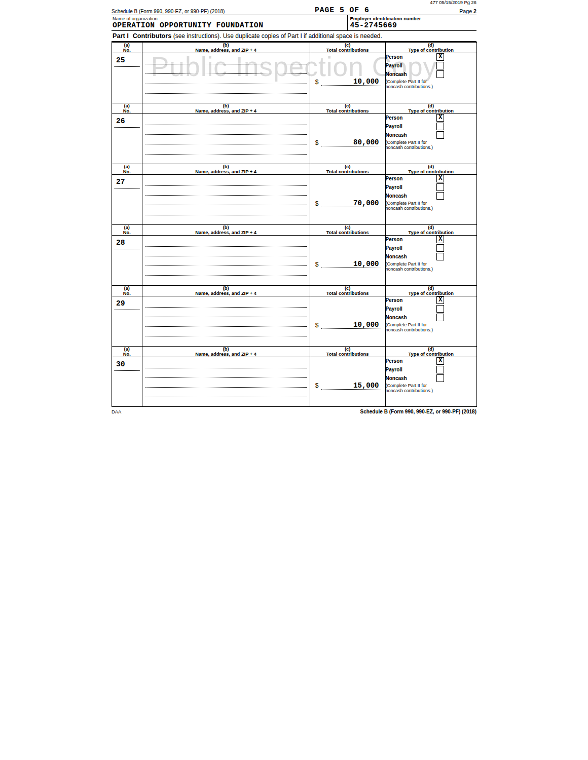477 05/15/2019 Pg 26
Public Inspection Copy
Schedule B (Form 990, 990-EZ, or 990-PF) (2018)
PAGE 5 OF 6
Page 2
Name of organization
OPERATION OPPORTUNITY FOUNDATION
Employer identification number
45-2745669
Part I
Contributors (see instructions). Use duplicate copies of Part I if additional space is needed.
| (a) No. | (b) Name, address, and ZIP + 4 | (c) Total contributions | (d) Type of contribution |
| 25 | | $ 10,000 | Person X Payroll Noncash (Complete Part II for noncash contributions.) |
| (a) No. | (b) Name, address, and ZIP + 4 | (c) Total contributions | (d) Type of contribution |
| 26 | | $ 80,000 | Person X Payroll Noncash (Complete Part II for noncash contributions.) |
| (a) No. | (b) Name, address, and ZIP + 4 | (c) Total contributions | (d) Type of contribution |
| 27 | | $ 70,000 | Person X Payroll Noncash (Complete Part II for noncash contributions.) |
| (a) No. | (b) Name, address, and ZIP + 4 | (c) Total contributions | (d) Type of contribution |
| 28 | | $ 10,000 | Person X Payroll Noncash (Complete Part II for noncash contributions.) |
| (a) No. | (b) Name, address, and ZIP + 4 | (c) Total contributions | (d) Type of contribution |
| 29 | | $ 10,000 | Person X Payroll Noncash (Complete Part II for noncash contributions.) |
| (a) No. | (b) Name, address, and ZIP + 4 | (c) Total contributions | (d) Type of contribution |
| 30 | | $ 15,000 | Person X Payroll Noncash (Complete Part II for noncash contributions.) |
DAA
Schedule B (Form 990, 990-EZ, or 990-PF) (2018)